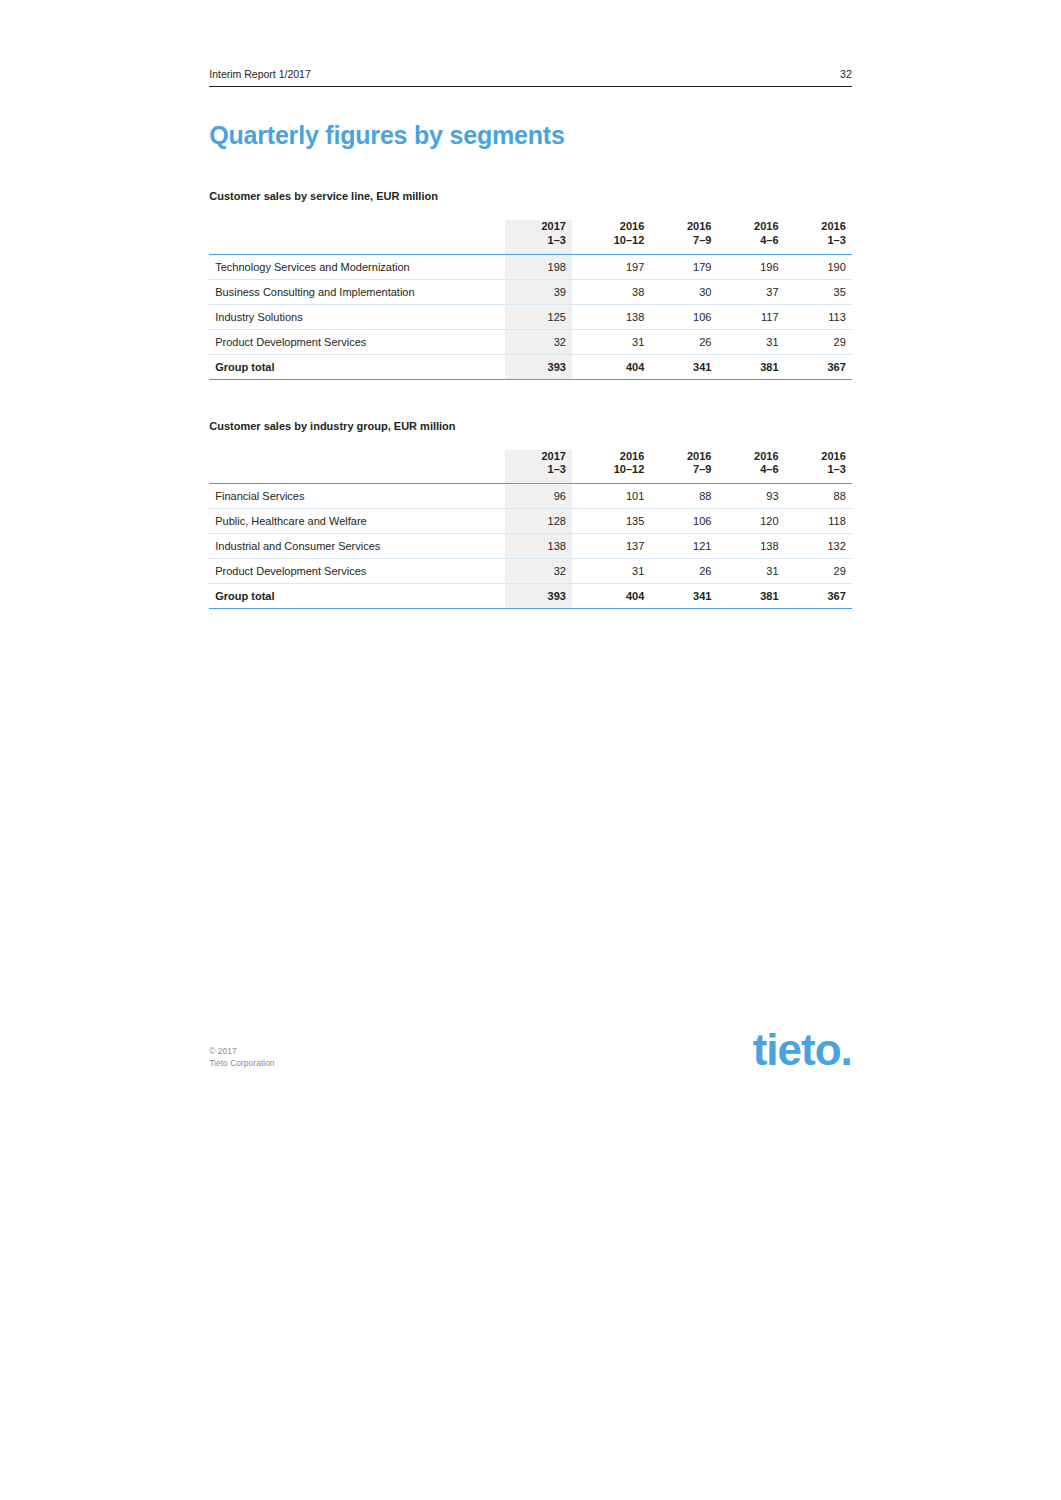Interim Report 1/2017
32
Quarterly figures by segments
Customer sales by service line, EUR million
| | 2017 1–3 | 2016 10–12 | 2016 7–9 | 2016 4–6 | 2016 1–3 |
| --- | --- | --- | --- | --- | --- |
| Technology Services and Modernization | 198 | 197 | 179 | 196 | 190 |
| Business Consulting and Implementation | 39 | 38 | 30 | 37 | 35 |
| Industry Solutions | 125 | 138 | 106 | 117 | 113 |
| Product Development Services | 32 | 31 | 26 | 31 | 29 |
| Group total | 393 | 404 | 341 | 381 | 367 |
Customer sales by industry group, EUR million
| | 2017 1–3 | 2016 10–12 | 2016 7–9 | 2016 4–6 | 2016 1–3 |
| --- | --- | --- | --- | --- | --- |
| Financial Services | 96 | 101 | 88 | 93 | 88 |
| Public, Healthcare and Welfare | 128 | 135 | 106 | 120 | 118 |
| Industrial and Consumer Services | 138 | 137 | 121 | 138 | 132 |
| Product Development Services | 32 | 31 | 26 | 31 | 29 |
| Group total | 393 | 404 | 341 | 381 | 367 |
© 2017
Tieto Corporation
tieto.